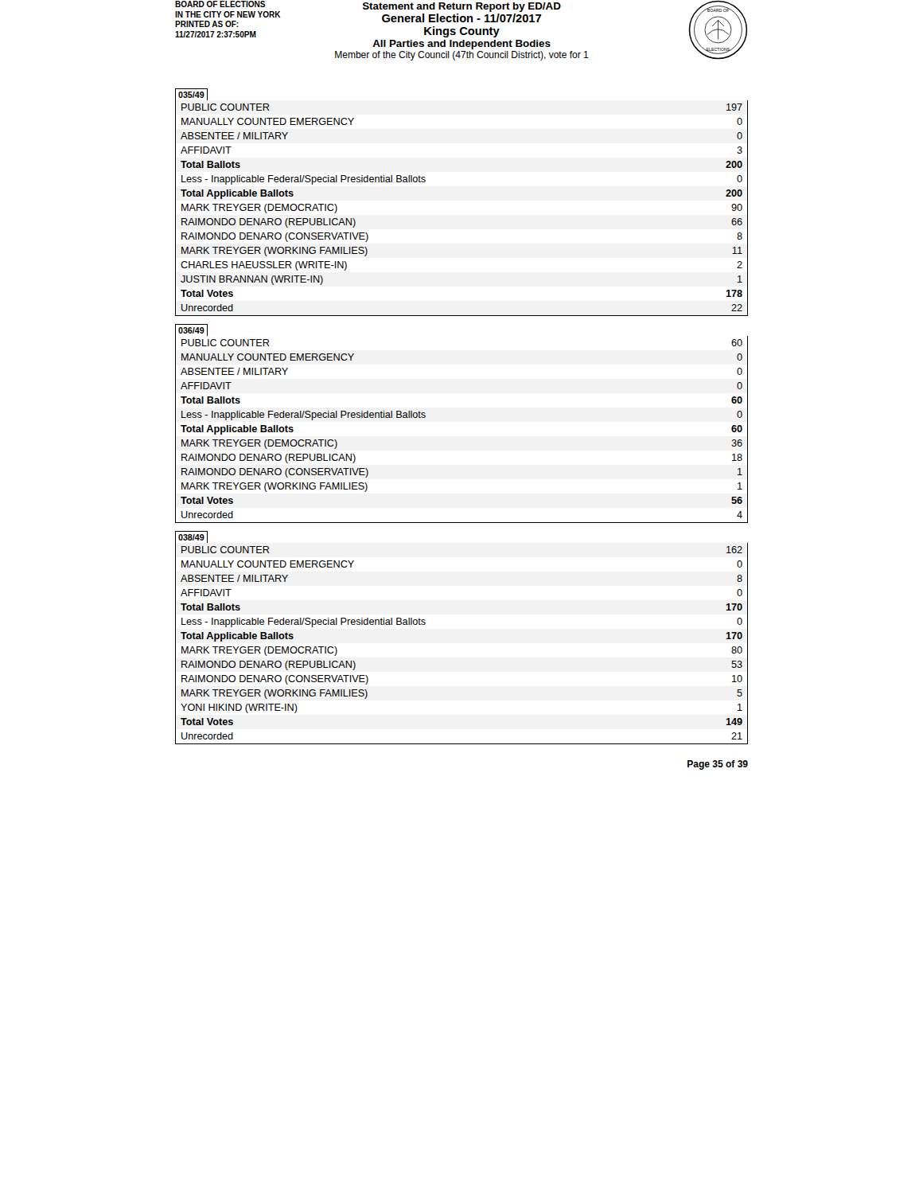BOARD OF ELECTIONS
IN THE CITY OF NEW YORK
PRINTED AS OF:
11/27/2017 2:37:50PM
Statement and Return Report by ED/AD
General Election - 11/07/2017
Kings County
All Parties and Independent Bodies
Member of the City Council (47th Council District), vote for 1
BOARD OF ELECTIONS
035/49
| PUBLIC COUNTER | 197 |
| MANUALLY COUNTED EMERGENCY | 0 |
| ABSENTEE / MILITARY | 0 |
| AFFIDAVIT | 3 |
| Total Ballots | 200 |
| Less - Inapplicable Federal/Special Presidential Ballots | 0 |
| Total Applicable Ballots | 200 |
| MARK TREYGER (DEMOCRATIC) | 90 |
| RAIMONDO DENARO (REPUBLICAN) | 66 |
| RAIMONDO DENARO (CONSERVATIVE) | 8 |
| MARK TREYGER (WORKING FAMILIES) | 11 |
| CHARLES HAEUSSLER (WRITE-IN) | 2 |
| JUSTIN BRANNAN (WRITE-IN) | 1 |
| Total Votes | 178 |
| Unrecorded | 22 |
036/49
| PUBLIC COUNTER | 60 |
| MANUALLY COUNTED EMERGENCY | 0 |
| ABSENTEE / MILITARY | 0 |
| AFFIDAVIT | 0 |
| Total Ballots | 60 |
| Less - Inapplicable Federal/Special Presidential Ballots | 0 |
| Total Applicable Ballots | 60 |
| MARK TREYGER (DEMOCRATIC) | 36 |
| RAIMONDO DENARO (REPUBLICAN) | 18 |
| RAIMONDO DENARO (CONSERVATIVE) | 1 |
| MARK TREYGER (WORKING FAMILIES) | 1 |
| Total Votes | 56 |
| Unrecorded | 4 |
038/49
| PUBLIC COUNTER | 162 |
| MANUALLY COUNTED EMERGENCY | 0 |
| ABSENTEE / MILITARY | 8 |
| AFFIDAVIT | 0 |
| Total Ballots | 170 |
| Less - Inapplicable Federal/Special Presidential Ballots | 0 |
| Total Applicable Ballots | 170 |
| MARK TREYGER (DEMOCRATIC) | 80 |
| RAIMONDO DENARO (REPUBLICAN) | 53 |
| RAIMONDO DENARO (CONSERVATIVE) | 10 |
| MARK TREYGER (WORKING FAMILIES) | 5 |
| YONI HIKIND (WRITE-IN) | 1 |
| Total Votes | 149 |
| Unrecorded | 21 |
Page 35 of 39